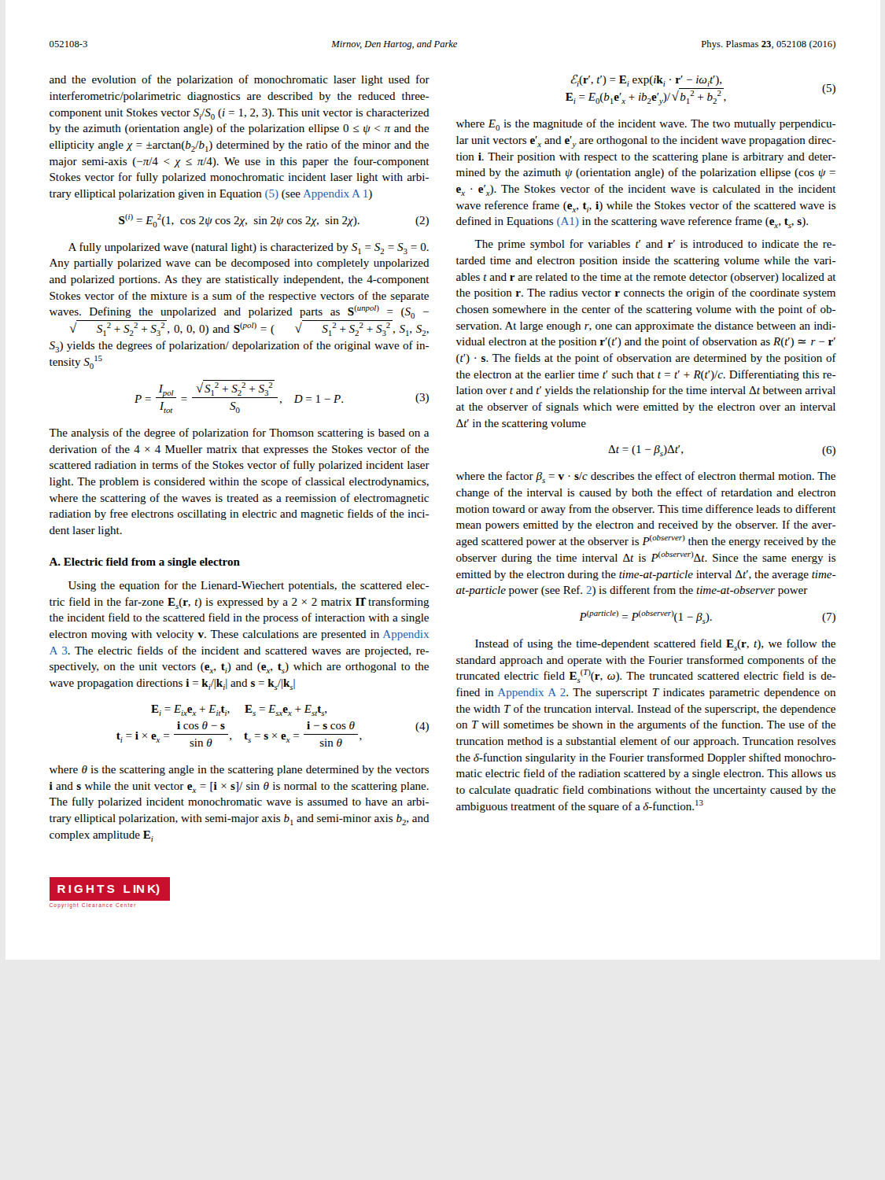052108-3
Mirnov, Den Hartog, and Parke
Phys. Plasmas 23, 052108 (2016)
and the evolution of the polarization of monochromatic laser light used for interferometric/polarimetric diagnostics are described by the reduced three-component unit Stokes vector Si/S0 (i = 1, 2, 3). This unit vector is characterized by the azimuth (orientation angle) of the polarization ellipse 0 ≤ ψ < π and the ellipticity angle χ = ±arctan(b2/b1) determined by the ratio of the minor and the major semi-axis (−π/4 < χ ≤ π/4). We use in this paper the four-component Stokes vector for fully polarized monochromatic incident laser light with arbitrary elliptical polarization given in Equation (5) (see Appendix A 1)
S(i) = E02(1, cos 2ψ cos 2χ, sin 2ψ cos 2χ, sin 2χ). (2)
A fully unpolarized wave (natural light) is characterized by S1 = S2 = S3 = 0. Any partially polarized wave can be decomposed into completely unpolarized and polarized portions. As they are statistically independent, the 4-component Stokes vector of the mixture is a sum of the respective vectors of the separate waves. Defining the unpolarized and polarized parts as S(unpol) = (S0 − S12 + S22 + S32, 0, 0, 0) and S(pol) = (S12 + S22 + S32, S1, S2, S3) yields the degrees of polarization/ depolarization of the original wave of intensity S015
P = Ipol Itot = S12 + S22 + S32 S0, D = 1 − P. (3)
The analysis of the degree of polarization for Thomson scattering is based on a derivation of the 4 × 4 Mueller matrix that expresses the Stokes vector of the scattered radiation in terms of the Stokes vector of fully polarized incident laser light. The problem is considered within the scope of classical electrodynamics, where the scattering of the waves is treated as a reemission of electromagnetic radiation by free electrons oscillating in electric and magnetic fields of the incident laser light.
A. Electric field from a single electron
Using the equation for the Lienard-Wiechert potentials, the scattered electric field in the far-zone Es(r, t) is expressed by a 2 × 2 matrix Π̂ transforming the incident field to the scattered field in the process of interaction with a single electron moving with velocity v. These calculations are presented in Appendix A 3. The electric fields of the incident and scattered waves are projected, respectively, on the unit vectors (ex, ti) and (ex, ts) which are orthogonal to the wave propagation directions i = ki/|ki| and s = ks/|ks|
Ei = Eix ex + Eit ti, Es = Esx ex + Est ts,
ti = i × ex = i cos θ − s sin θ, ts = s × ex = i − s cos θ sin θ, (4)
where θ is the scattering angle in the scattering plane determined by the vectors i and s while the unit vector ex = [i × s]/ sin θ is normal to the scattering plane. The fully polarized incident monochromatic wave is assumed to have an arbitrary elliptical polarization, with semi-major axis b1 and semi-minor axis b2, and complex amplitude Ei
ℰi(r′, t′) = Ei exp(iki · r′ − iωit′),
Ei = E0(b1e′x + ib2e′y)/b12 + b22, (5)
where E0 is the magnitude of the incident wave. The two mutually perpendicular unit vectors e′x and e′y are orthogonal to the incident wave propagation direction i. Their position with respect to the scattering plane is arbitrary and determined by the azimuth ψ (orientation angle) of the polarization ellipse (cos ψ = ex · e′x). The Stokes vector of the incident wave is calculated in the incident wave reference frame (ex, ti, i) while the Stokes vector of the scattered wave is defined in Equations (A1) in the scattering wave reference frame (ex, ts, s).
The prime symbol for variables t′ and r′ is introduced to indicate the retarded time and electron position inside the scattering volume while the variables t and r are related to the time at the remote detector (observer) localized at the position r. The radius vector r connects the origin of the coordinate system chosen somewhere in the center of the scattering volume with the point of observation. At large enough r, one can approximate the distance between an individual electron at the position r′(t′) and the point of observation as R(t′) ≃ r − r′(t′) · s. The fields at the point of observation are determined by the position of the electron at the earlier time t′ such that t = t′ + R(t′)/c. Differentiating this relation over t and t′ yields the relationship for the time interval Δt between arrival at the observer of signals which were emitted by the electron over an interval Δt′ in the scattering volume
Δt = (1 − βs)Δt′, (6)
where the factor βs = v · s/c describes the effect of electron thermal motion. The change of the interval is caused by both the effect of retardation and electron motion toward or away from the observer. This time difference leads to different mean powers emitted by the electron and received by the observer. If the averaged scattered power at the observer is P(observer) then the energy received by the observer during the time interval Δt is P(observer)Δt. Since the same energy is emitted by the electron during the time-at-particle interval Δt′, the average time-at-particle power (see Ref. 2) is different from the time-at-observer power
P(particle) = P(observer)(1 − βs). (7)
Instead of using the time-dependent scattered field Es(r, t), we follow the standard approach and operate with the Fourier transformed components of the truncated electric field Es(T)(r, ω). The truncated scattered electric field is defined in Appendix A 2. The superscript T indicates parametric dependence on the width T of the truncation interval. Instead of the superscript, the dependence on T will sometimes be shown in the arguments of the function. The use of the truncation method is a substantial element of our approach. Truncation resolves the δ-function singularity in the Fourier transformed Doppler shifted monochromatic electric field of the radiation scattered by a single electron. This allows us to calculate quadratic field combinations without the uncertainty caused by the ambiguous treatment of the square of a δ-function.13
RIGHTS LINK)
Copyright Clearance Center